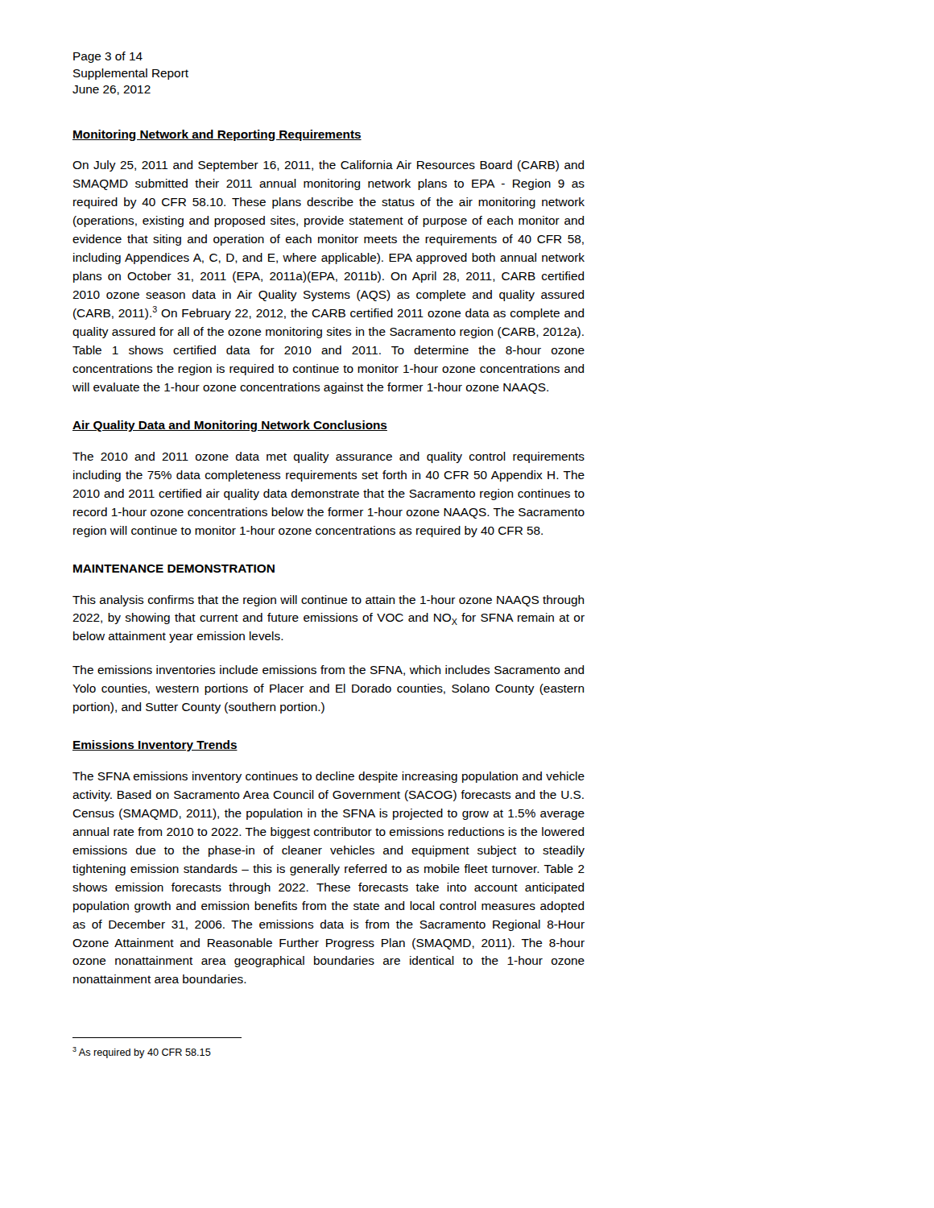Page 3 of 14
Supplemental Report
June 26, 2012
Monitoring Network and Reporting Requirements
On July 25, 2011 and September 16, 2011, the California Air Resources Board (CARB) and SMAQMD submitted their 2011 annual monitoring network plans to EPA - Region 9 as required by 40 CFR 58.10. These plans describe the status of the air monitoring network (operations, existing and proposed sites, provide statement of purpose of each monitor and evidence that siting and operation of each monitor meets the requirements of 40 CFR 58, including Appendices A, C, D, and E, where applicable). EPA approved both annual network plans on October 31, 2011 (EPA, 2011a)(EPA, 2011b). On April 28, 2011, CARB certified 2010 ozone season data in Air Quality Systems (AQS) as complete and quality assured (CARB, 2011).3 On February 22, 2012, the CARB certified 2011 ozone data as complete and quality assured for all of the ozone monitoring sites in the Sacramento region (CARB, 2012a). Table 1 shows certified data for 2010 and 2011. To determine the 8-hour ozone concentrations the region is required to continue to monitor 1-hour ozone concentrations and will evaluate the 1-hour ozone concentrations against the former 1-hour ozone NAAQS.
Air Quality Data and Monitoring Network Conclusions
The 2010 and 2011 ozone data met quality assurance and quality control requirements including the 75% data completeness requirements set forth in 40 CFR 50 Appendix H. The 2010 and 2011 certified air quality data demonstrate that the Sacramento region continues to record 1-hour ozone concentrations below the former 1-hour ozone NAAQS. The Sacramento region will continue to monitor 1-hour ozone concentrations as required by 40 CFR 58.
MAINTENANCE DEMONSTRATION
This analysis confirms that the region will continue to attain the 1-hour ozone NAAQS through 2022, by showing that current and future emissions of VOC and NOX for SFNA remain at or below attainment year emission levels.
The emissions inventories include emissions from the SFNA, which includes Sacramento and Yolo counties, western portions of Placer and El Dorado counties, Solano County (eastern portion), and Sutter County (southern portion.)
Emissions Inventory Trends
The SFNA emissions inventory continues to decline despite increasing population and vehicle activity. Based on Sacramento Area Council of Government (SACOG) forecasts and the U.S. Census (SMAQMD, 2011), the population in the SFNA is projected to grow at 1.5% average annual rate from 2010 to 2022. The biggest contributor to emissions reductions is the lowered emissions due to the phase-in of cleaner vehicles and equipment subject to steadily tightening emission standards – this is generally referred to as mobile fleet turnover. Table 2 shows emission forecasts through 2022. These forecasts take into account anticipated population growth and emission benefits from the state and local control measures adopted as of December 31, 2006. The emissions data is from the Sacramento Regional 8-Hour Ozone Attainment and Reasonable Further Progress Plan (SMAQMD, 2011). The 8-hour ozone nonattainment area geographical boundaries are identical to the 1-hour ozone nonattainment area boundaries.
3 As required by 40 CFR 58.15